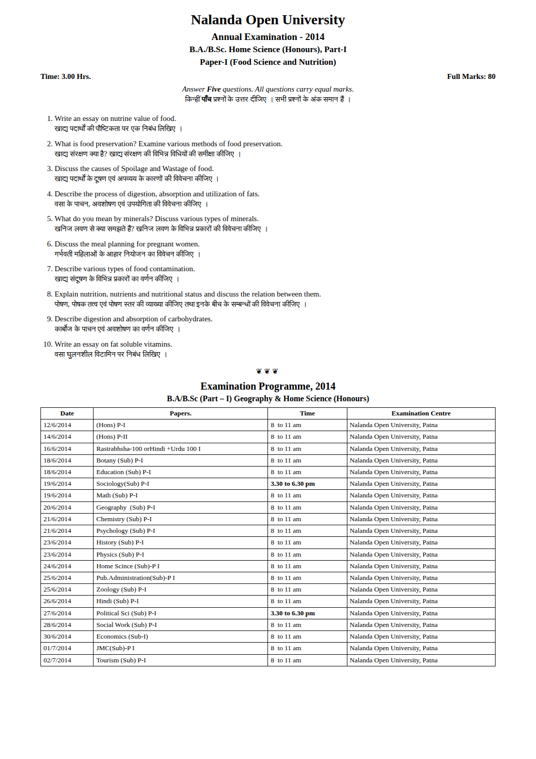Nalanda Open University
Annual Examination - 2014
B.A./B.Sc. Home Science (Honours), Part-I
Paper-I (Food Science and Nutrition)
Time: 3.00 Hrs. Full Marks: 80
Answer Five questions. All questions carry equal marks.
किन्हीं पाँच प्रश्नों के उत्तर दीजिए । सभी प्रश्नों के अंक समान हैं ।
Write an essay on nutrine value of food. खाद्य पदार्थों की पौष्टिकता पर एक निबंध लिखिए ।
What is food preservation? Examine various methods of food preservation. खाद्य संरक्षण क्या है? खाद्य संरक्षण की विभिन्न विधियों की समीक्षा कीजिए ।
Discuss the causes of Spoilage and Wastage of food. खाद्य पदार्थों के दूषण एवं अपव्यय के कारणों की विवेचना कीजिए ।
Describe the process of digestion, absorption and utilization of fats. वसा के पाचन, अवशोषण एवं उपयोगिता की विवेचना कीजिए ।
What do you mean by minerals? Discuss various types of minerals. खनिज लवण से क्या समझते हैं? खनिज लवण के विभिन्न प्रकारों की विवेचना कीजिए ।
Discuss the meal planning for pregnant women. गर्भवती महिलाओं के आहार नियोजन का विवेचन कीजिए ।
Describe various types of food contamination. खाद्य संदूषण के विभिन्न प्रकारों का वर्णन कीजिए ।
Explain nutrition, nutrients and nutritional status and discuss the relation between them. पोषण, पोषक तत्व एवं पोषण स्तर की व्याख्या कीजिए तथा इनके बीच के सम्बन्धों की विवेचना कीजिए ।
Describe digestion and absorption of carbohydrates. कार्बोज के पाचन एवं अवशोषण का वर्णन कीजिए ।
Write an essay on fat soluble vitamins. वसा घुलनशील विटामिन पर निबंध लिखिए ।
❦❦❦
Examination Programme, 2014
B.A/B.Sc (Part – I) Geography & Home Science (Honours)
| Date | Papers. | Time | Examination Centre |
| --- | --- | --- | --- |
| 12/6/2014 | (Hons) P-I | 8 to 11 am | Nalanda Open University, Patna |
| 14/6/2014 | (Hons) P-II | 8 to 11 am | Nalanda Open University, Patna |
| 16/6/2014 | Rastrabhsha-100 orHindi +Urdu 100 I | 8 to 11 am | Nalanda Open University, Patna |
| 18/6/2014 | Botany (Sub) P-I | 8 to 11 am | Nalanda Open University, Patna |
| 18/6/2014 | Education (Sub) P-I | 8 to 11 am | Nalanda Open University, Patna |
| 19/6/2014 | Sociology(Sub) P-I | 3.30 to 6.30 pm | Nalanda Open University, Patna |
| 19/6/2014 | Math (Sub) P-I | 8 to 11 am | Nalanda Open University, Patna |
| 20/6/2014 | Geography (Sub) P-I | 8 to 11 am | Nalanda Open University, Patna |
| 21/6/2014 | Chemistry (Sub) P-I | 8 to 11 am | Nalanda Open University, Patna |
| 21/6/2014 | Psychology (Sub) P-I | 8 to 11 am | Nalanda Open University, Patna |
| 23/6/2014 | History (Sub) P-I | 8 to 11 am | Nalanda Open University, Patna |
| 23/6/2014 | Physics (Sub) P-I | 8 to 11 am | Nalanda Open University, Patna |
| 24/6/2014 | Home Scince (Sub)-P I | 8 to 11 am | Nalanda Open University, Patna |
| 25/6/2014 | Pub.Administration(Sub)-P I | 8 to 11 am | Nalanda Open University, Patna |
| 25/6/2014 | Zoology (Sub) P-I | 8 to 11 am | Nalanda Open University, Patna |
| 26/6/2014 | Hindi (Sub) P-I | 8 to 11 am | Nalanda Open University, Patna |
| 27/6/2014 | Political Sci (Sub) P-I | 3.30 to 6.30 pm | Nalanda Open University, Patna |
| 28/6/2014 | Social Work (Sub) P-I | 8 to 11 am | Nalanda Open University, Patna |
| 30/6/2014 | Economics (Sub-I) | 8 to 11 am | Nalanda Open University, Patna |
| 01/7/2014 | JMC(Sub)-P I | 8 to 11 am | Nalanda Open University, Patna |
| 02/7/2014 | Tourism (Sub) P-I | 8 to 11 am | Nalanda Open University, Patna |